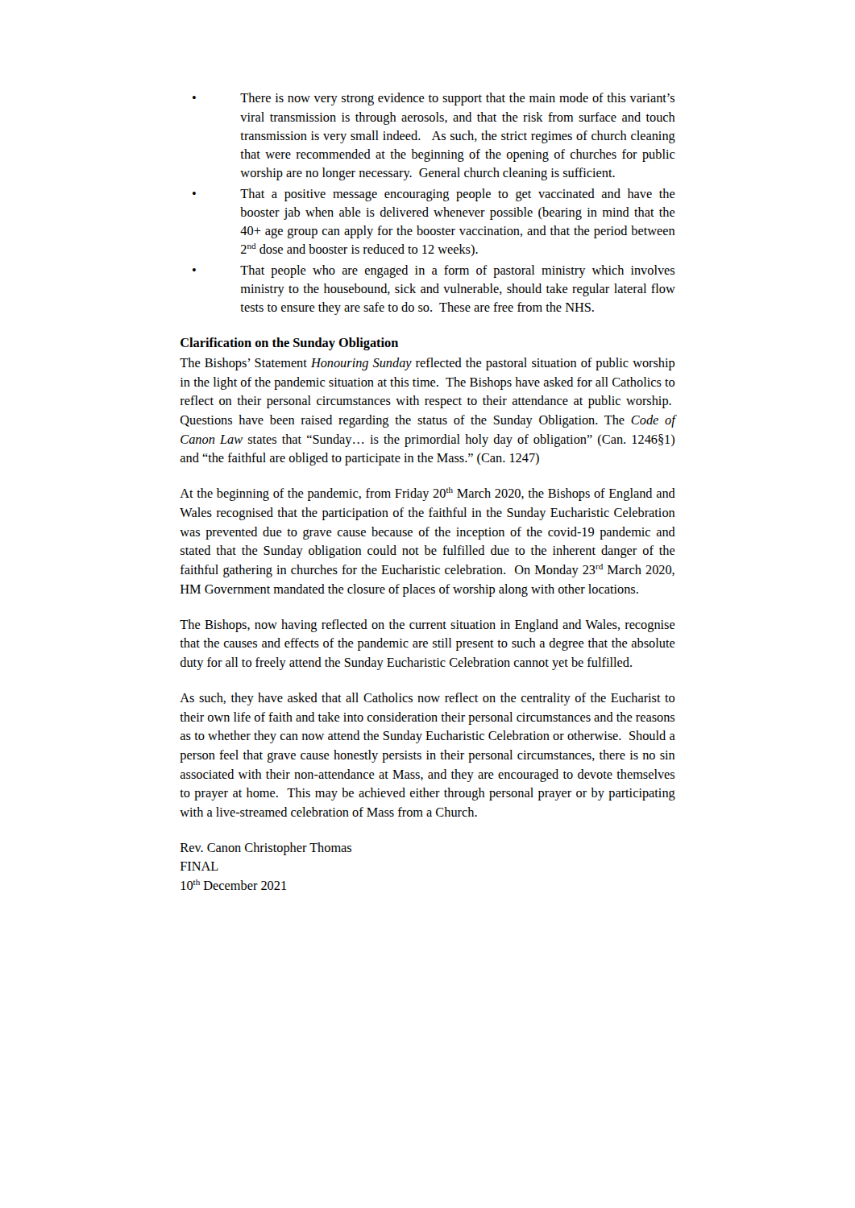There is now very strong evidence to support that the main mode of this variant’s viral transmission is through aerosols, and that the risk from surface and touch transmission is very small indeed. As such, the strict regimes of church cleaning that were recommended at the beginning of the opening of churches for public worship are no longer necessary. General church cleaning is sufficient.
That a positive message encouraging people to get vaccinated and have the booster jab when able is delivered whenever possible (bearing in mind that the 40+ age group can apply for the booster vaccination, and that the period between 2nd dose and booster is reduced to 12 weeks).
That people who are engaged in a form of pastoral ministry which involves ministry to the housebound, sick and vulnerable, should take regular lateral flow tests to ensure they are safe to do so. These are free from the NHS.
Clarification on the Sunday Obligation
The Bishops’ Statement Honouring Sunday reflected the pastoral situation of public worship in the light of the pandemic situation at this time. The Bishops have asked for all Catholics to reflect on their personal circumstances with respect to their attendance at public worship. Questions have been raised regarding the status of the Sunday Obligation. The Code of Canon Law states that “Sunday… is the primordial holy day of obligation” (Can. 1246§1) and “the faithful are obliged to participate in the Mass.” (Can. 1247)
At the beginning of the pandemic, from Friday 20th March 2020, the Bishops of England and Wales recognised that the participation of the faithful in the Sunday Eucharistic Celebration was prevented due to grave cause because of the inception of the covid-19 pandemic and stated that the Sunday obligation could not be fulfilled due to the inherent danger of the faithful gathering in churches for the Eucharistic celebration. On Monday 23rd March 2020, HM Government mandated the closure of places of worship along with other locations.
The Bishops, now having reflected on the current situation in England and Wales, recognise that the causes and effects of the pandemic are still present to such a degree that the absolute duty for all to freely attend the Sunday Eucharistic Celebration cannot yet be fulfilled.
As such, they have asked that all Catholics now reflect on the centrality of the Eucharist to their own life of faith and take into consideration their personal circumstances and the reasons as to whether they can now attend the Sunday Eucharistic Celebration or otherwise. Should a person feel that grave cause honestly persists in their personal circumstances, there is no sin associated with their non-attendance at Mass, and they are encouraged to devote themselves to prayer at home. This may be achieved either through personal prayer or by participating with a live-streamed celebration of Mass from a Church.
Rev. Canon Christopher Thomas
FINAL
10th December 2021